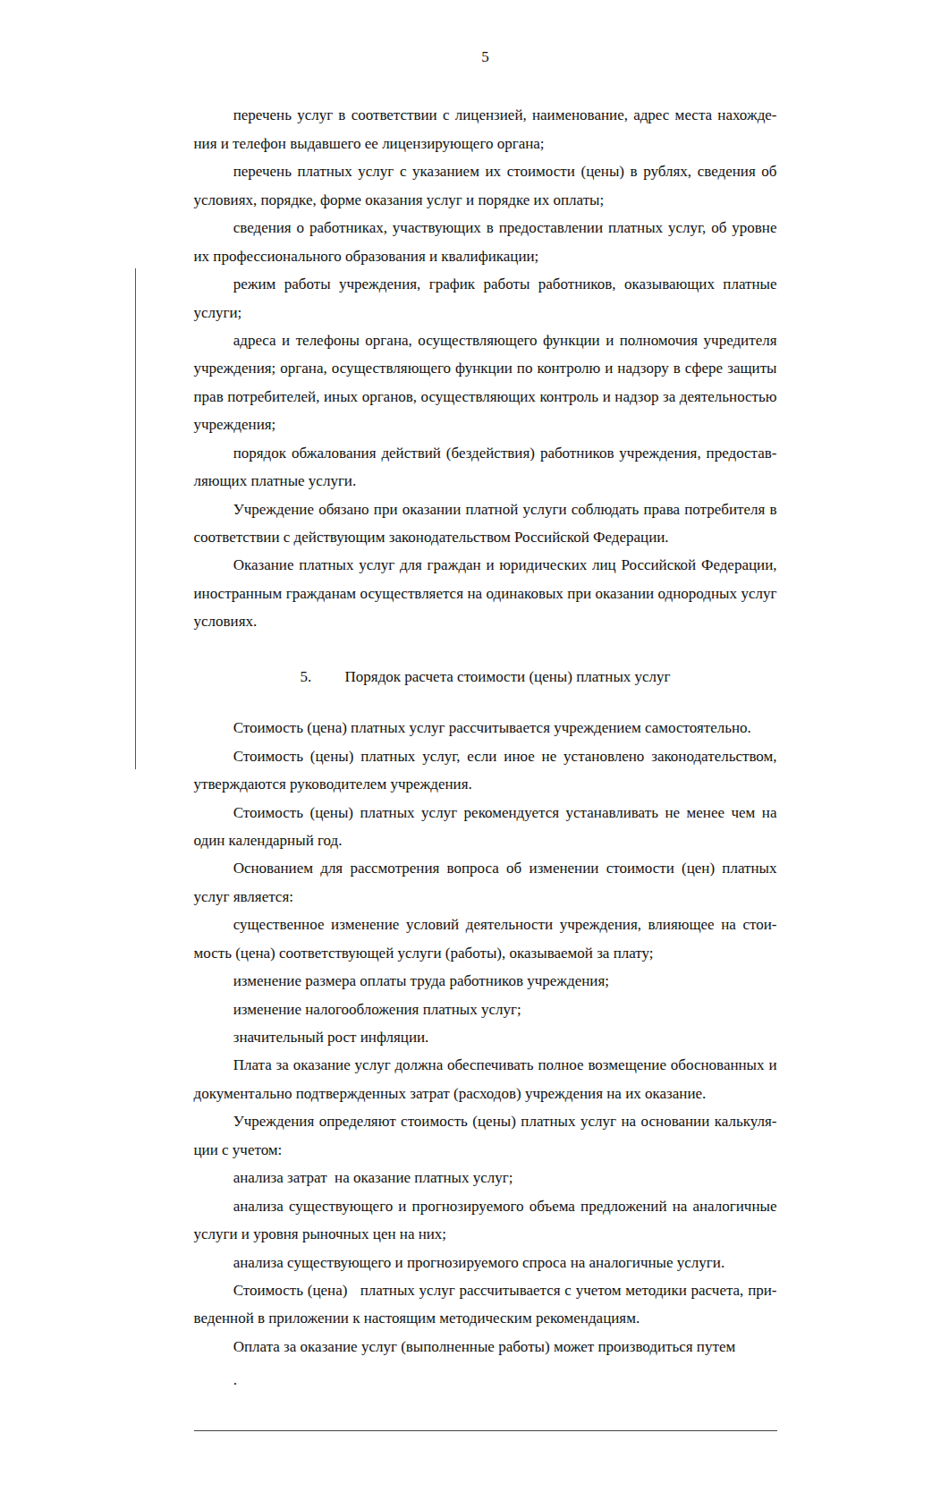5
перечень услуг в соответствии с лицензией, наименование, адрес места нахождения и телефон выдавшего ее лицензирующего органа;
перечень платных услуг с указанием их стоимости (цены) в рублях, сведения об условиях, порядке, форме оказания услуг и порядке их оплаты;
сведения о работниках, участвующих в предоставлении платных услуг, об уровне их профессионального образования и квалификации;
режим работы учреждения, график работы работников, оказывающих платные услуги;
адреса и телефоны органа, осуществляющего функции и полномочия учредителя учреждения; органа, осуществляющего функции по контролю и надзору в сфере защиты прав потребителей, иных органов, осуществляющих контроль и надзор за деятельностью учреждения;
порядок обжалования действий (бездействия) работников учреждения, предоставляющих платные услуги.
Учреждение обязано при оказании платной услуги соблюдать права потребителя в соответствии с действующим законодательством Российской Федерации.
Оказание платных услуг для граждан и юридических лиц Российской Федерации, иностранным гражданам осуществляется на одинаковых при оказании однородных услуг условиях.
5. Порядок расчета стоимости (цены) платных услуг
Стоимость (цена) платных услуг рассчитывается учреждением самостоятельно.
Стоимость (цены) платных услуг, если иное не установлено законодательством, утверждаются руководителем учреждения.
Стоимость (цены) платных услуг рекомендуется устанавливать не менее чем на один календарный год.
Основанием для рассмотрения вопроса об изменении стоимости (цен) платных услуг является:
существенное изменение условий деятельности учреждения, влияющее на стоимость (цена) соответствующей услуги (работы), оказываемой за плату;
изменение размера оплаты труда работников учреждения;
изменение налогообложения платных услуг;
значительный рост инфляции.
Плата за оказание услуг должна обеспечивать полное возмещение обоснованных и документально подтвержденных затрат (расходов) учреждения на их оказание.
Учреждения определяют стоимость (цены) платных услуг на основании калькуляции с учетом:
анализа затрат на оказание платных услуг;
анализа существующего и прогнозируемого объема предложений на аналогичные услуги и уровня рыночных цен на них;
анализа существующего и прогнозируемого спроса на аналогичные услуги.
Стоимость (цена) платных услуг рассчитывается с учетом методики расчета, приведенной в приложении к настоящим методическим рекомендациям.
Оплата за оказание услуг (выполненные работы) может производиться путем
.